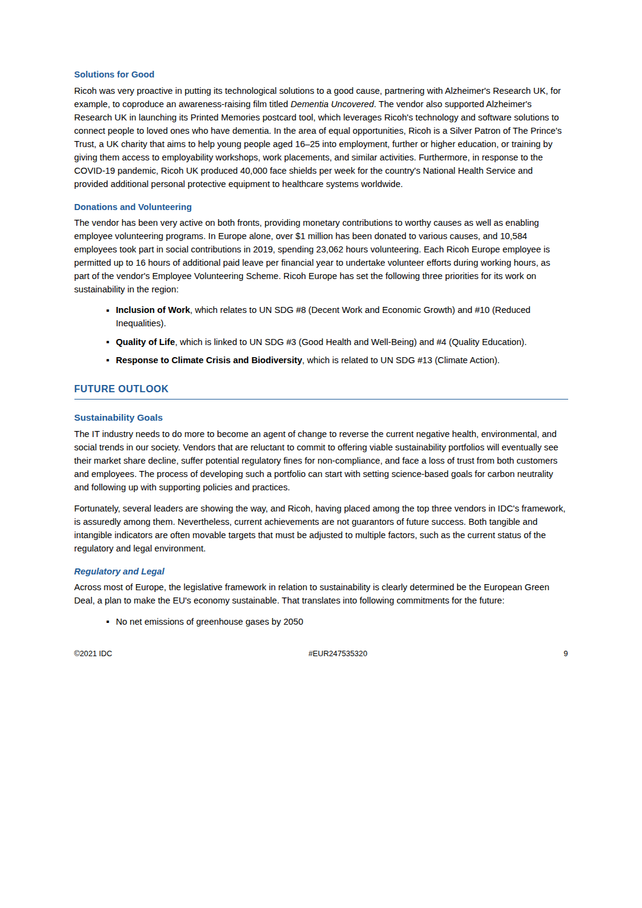Solutions for Good
Ricoh was very proactive in putting its technological solutions to a good cause, partnering with Alzheimer's Research UK, for example, to coproduce an awareness-raising film titled Dementia Uncovered. The vendor also supported Alzheimer's Research UK in launching its Printed Memories postcard tool, which leverages Ricoh's technology and software solutions to connect people to loved ones who have dementia. In the area of equal opportunities, Ricoh is a Silver Patron of The Prince's Trust, a UK charity that aims to help young people aged 16–25 into employment, further or higher education, or training by giving them access to employability workshops, work placements, and similar activities. Furthermore, in response to the COVID-19 pandemic, Ricoh UK produced 40,000 face shields per week for the country's National Health Service and provided additional personal protective equipment to healthcare systems worldwide.
Donations and Volunteering
The vendor has been very active on both fronts, providing monetary contributions to worthy causes as well as enabling employee volunteering programs. In Europe alone, over $1 million has been donated to various causes, and 10,584 employees took part in social contributions in 2019, spending 23,062 hours volunteering. Each Ricoh Europe employee is permitted up to 16 hours of additional paid leave per financial year to undertake volunteer efforts during working hours, as part of the vendor's Employee Volunteering Scheme. Ricoh Europe has set the following three priorities for its work on sustainability in the region:
Inclusion of Work, which relates to UN SDG #8 (Decent Work and Economic Growth) and #10 (Reduced Inequalities).
Quality of Life, which is linked to UN SDG #3 (Good Health and Well-Being) and #4 (Quality Education).
Response to Climate Crisis and Biodiversity, which is related to UN SDG #13 (Climate Action).
FUTURE OUTLOOK
Sustainability Goals
The IT industry needs to do more to become an agent of change to reverse the current negative health, environmental, and social trends in our society. Vendors that are reluctant to commit to offering viable sustainability portfolios will eventually see their market share decline, suffer potential regulatory fines for non-compliance, and face a loss of trust from both customers and employees. The process of developing such a portfolio can start with setting science-based goals for carbon neutrality and following up with supporting policies and practices.
Fortunately, several leaders are showing the way, and Ricoh, having placed among the top three vendors in IDC's framework, is assuredly among them. Nevertheless, current achievements are not guarantors of future success. Both tangible and intangible indicators are often movable targets that must be adjusted to multiple factors, such as the current status of the regulatory and legal environment.
Regulatory and Legal
Across most of Europe, the legislative framework in relation to sustainability is clearly determined be the European Green Deal, a plan to make the EU's economy sustainable. That translates into following commitments for the future:
No net emissions of greenhouse gases by 2050
©2021 IDC #EUR247535320 9